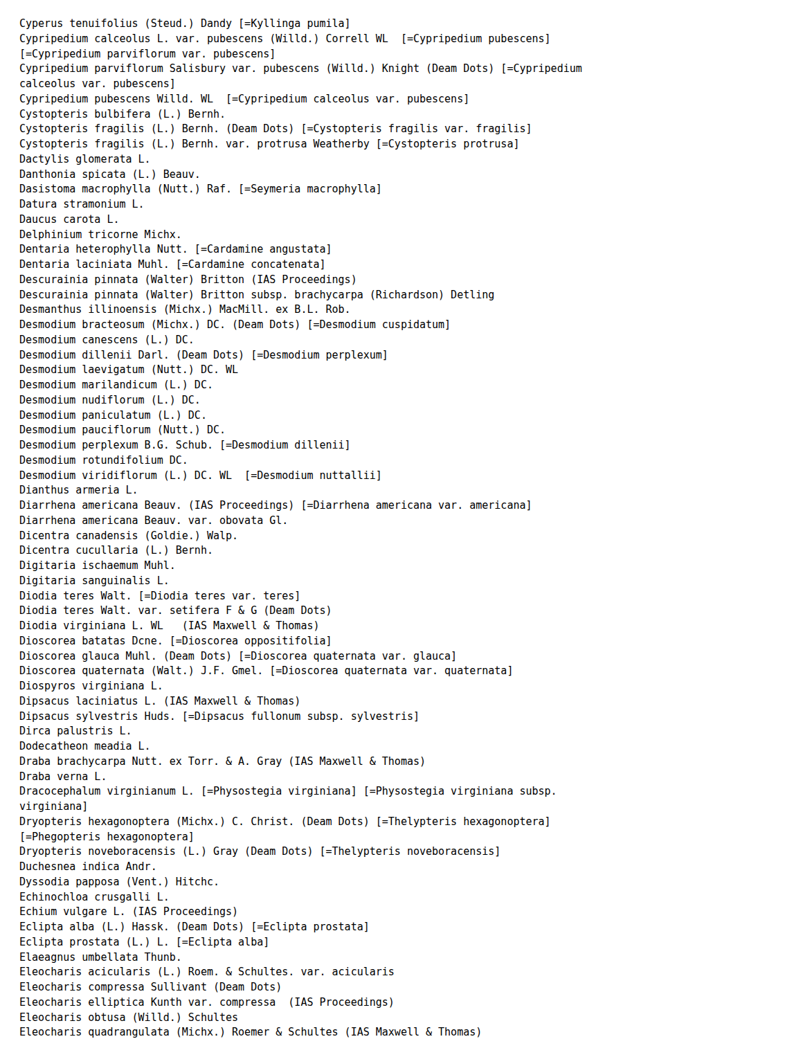Cyperus tenuifolius (Steud.) Dandy [=Kyllinga pumila]
Cypripedium calceolus L. var. pubescens (Willd.) Correll WL  [=Cypripedium pubescens]
[=Cypripedium parviflorum var. pubescens]
Cypripedium parviflorum Salisbury var. pubescens (Willd.) Knight (Deam Dots) [=Cypripedium
calceolus var. pubescens]
Cypripedium pubescens Willd. WL  [=Cypripedium calceolus var. pubescens]
Cystopteris bulbifera (L.) Bernh.
Cystopteris fragilis (L.) Bernh. (Deam Dots) [=Cystopteris fragilis var. fragilis]
Cystopteris fragilis (L.) Bernh. var. protrusa Weatherby [=Cystopteris protrusa]
Dactylis glomerata L.
Danthonia spicata (L.) Beauv.
Dasistoma macrophylla (Nutt.) Raf. [=Seymeria macrophylla]
Datura stramonium L.
Daucus carota L.
Delphinium tricorne Michx.
Dentaria heterophylla Nutt. [=Cardamine angustata]
Dentaria laciniata Muhl. [=Cardamine concatenata]
Descurainia pinnata (Walter) Britton (IAS Proceedings)
Descurainia pinnata (Walter) Britton subsp. brachycarpa (Richardson) Detling
Desmanthus illinoensis (Michx.) MacMill. ex B.L. Rob.
Desmodium bracteosum (Michx.) DC. (Deam Dots) [=Desmodium cuspidatum]
Desmodium canescens (L.) DC.
Desmodium dillenii Darl. (Deam Dots) [=Desmodium perplexum]
Desmodium laevigatum (Nutt.) DC. WL
Desmodium marilandicum (L.) DC.
Desmodium nudiflorum (L.) DC.
Desmodium paniculatum (L.) DC.
Desmodium pauciflorum (Nutt.) DC.
Desmodium perplexum B.G. Schub. [=Desmodium dillenii]
Desmodium rotundifolium DC.
Desmodium viridiflorum (L.) DC. WL  [=Desmodium nuttallii]
Dianthus armeria L.
Diarrhena americana Beauv. (IAS Proceedings) [=Diarrhena americana var. americana]
Diarrhena americana Beauv. var. obovata Gl.
Dicentra canadensis (Goldie.) Walp.
Dicentra cucullaria (L.) Bernh.
Digitaria ischaemum Muhl.
Digitaria sanguinalis L.
Diodia teres Walt. [=Diodia teres var. teres]
Diodia teres Walt. var. setifera F & G (Deam Dots)
Diodia virginiana L. WL   (IAS Maxwell & Thomas)
Dioscorea batatas Dcne. [=Dioscorea oppositifolia]
Dioscorea glauca Muhl. (Deam Dots) [=Dioscorea quaternata var. glauca]
Dioscorea quaternata (Walt.) J.F. Gmel. [=Dioscorea quaternata var. quaternata]
Diospyros virginiana L.
Dipsacus laciniatus L. (IAS Maxwell & Thomas)
Dipsacus sylvestris Huds. [=Dipsacus fullonum subsp. sylvestris]
Dirca palustris L.
Dodecatheon meadia L.
Draba brachycarpa Nutt. ex Torr. & A. Gray (IAS Maxwell & Thomas)
Draba verna L.
Dracocephalum virginianum L. [=Physostegia virginiana] [=Physostegia virginiana subsp.
virginiana]
Dryopteris hexagonoptera (Michx.) C. Christ. (Deam Dots) [=Thelypteris hexagonoptera]
[=Phegopteris hexagonoptera]
Dryopteris noveboracensis (L.) Gray (Deam Dots) [=Thelypteris noveboracensis]
Duchesnea indica Andr.
Dyssodia papposa (Vent.) Hitchc.
Echinochloa crusgalli L.
Echium vulgare L. (IAS Proceedings)
Eclipta alba (L.) Hassk. (Deam Dots) [=Eclipta prostata]
Eclipta prostata (L.) L. [=Eclipta alba]
Elaeagnus umbellata Thunb.
Eleocharis acicularis (L.) Roem. & Schultes. var. acicularis
Eleocharis compressa Sullivant (Deam Dots)
Eleocharis elliptica Kunth var. compressa  (IAS Proceedings)
Eleocharis obtusa (Willd.) Schultes
Eleocharis quadrangulata (Michx.) Roemer & Schultes (IAS Maxwell & Thomas)